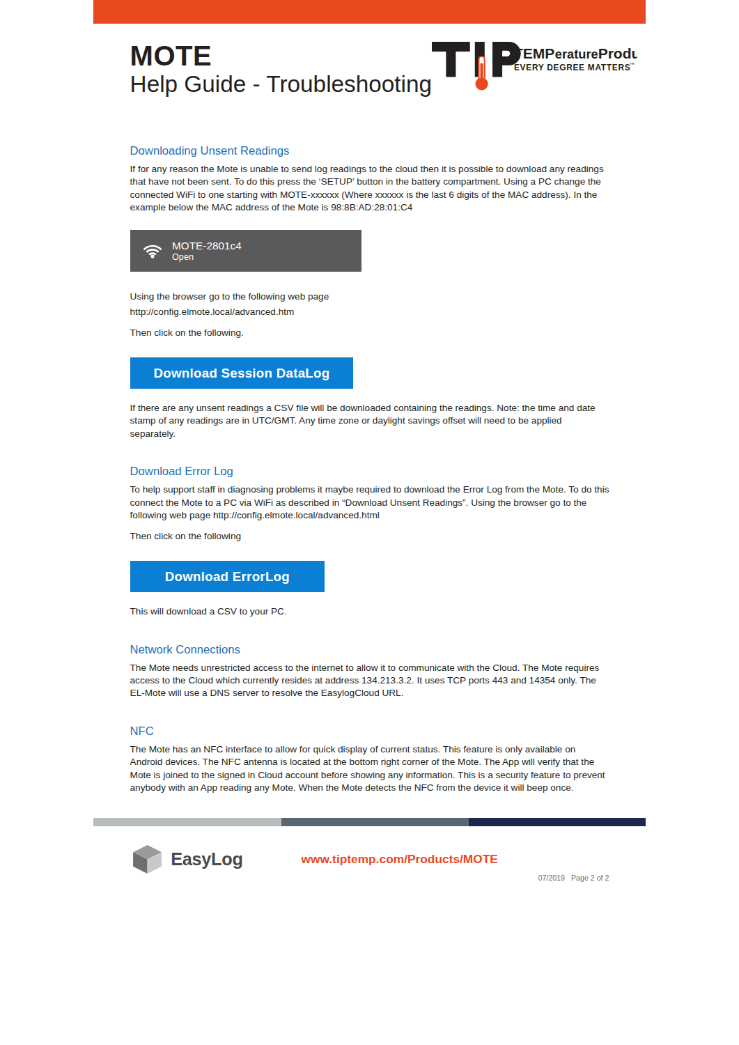MOTE
Help Guide - Troubleshooting
TEMP erature Products EVERY DEGREE MATTERS ™
Downloading Unsent Readings
If for any reason the Mote is unable to send log readings to the cloud then it is possible to download any readings that have not been sent. To do this press the ‘SETUP’ button in the battery compartment. Using a PC change the connected WiFi to one starting with MOTE-xxxxxx (Where xxxxxx is the last 6 digits of the MAC address). In the example below the MAC address of the Mote is 98:8B:AD:28:01:C4
MOTE-2801c4
Open
Using the browser go to the following web page
http://config.elmote.local/advanced.htm
Then click on the following.
Download Session DataLog
If there are any unsent readings a CSV file will be downloaded containing the readings. Note: the time and date stamp of any readings are in UTC/GMT. Any time zone or daylight savings offset will need to be applied separately.
Download Error Log
To help support staff in diagnosing problems it maybe required to download the Error Log from the Mote. To do this connect the Mote to a PC via WiFi as described in “Download Unsent Readings”. Using the browser go to the following web page http://config.elmote.local/advanced.html
Then click on the following
Download ErrorLog
This will download a CSV to your PC.
Network Connections
The Mote needs unrestricted access to the internet to allow it to communicate with the Cloud. The Mote requires access to the Cloud which currently resides at address 134.213.3.2. It uses TCP ports 443 and 14354 only. The EL-Mote will use a DNS server to resolve the EasylogCloud URL.
NFC
The Mote has an NFC interface to allow for quick display of current status. This feature is only available on Android devices. The NFC antenna is located at the bottom right corner of the Mote. The App will verify that the Mote is joined to the signed in Cloud account before showing any information. This is a security feature to prevent anybody with an App reading any Mote. When the Mote detects the NFC from the device it will beep once.
EasyLog
www.tiptemp.com/Products/MOTE
07/2019 Page 2 of 2